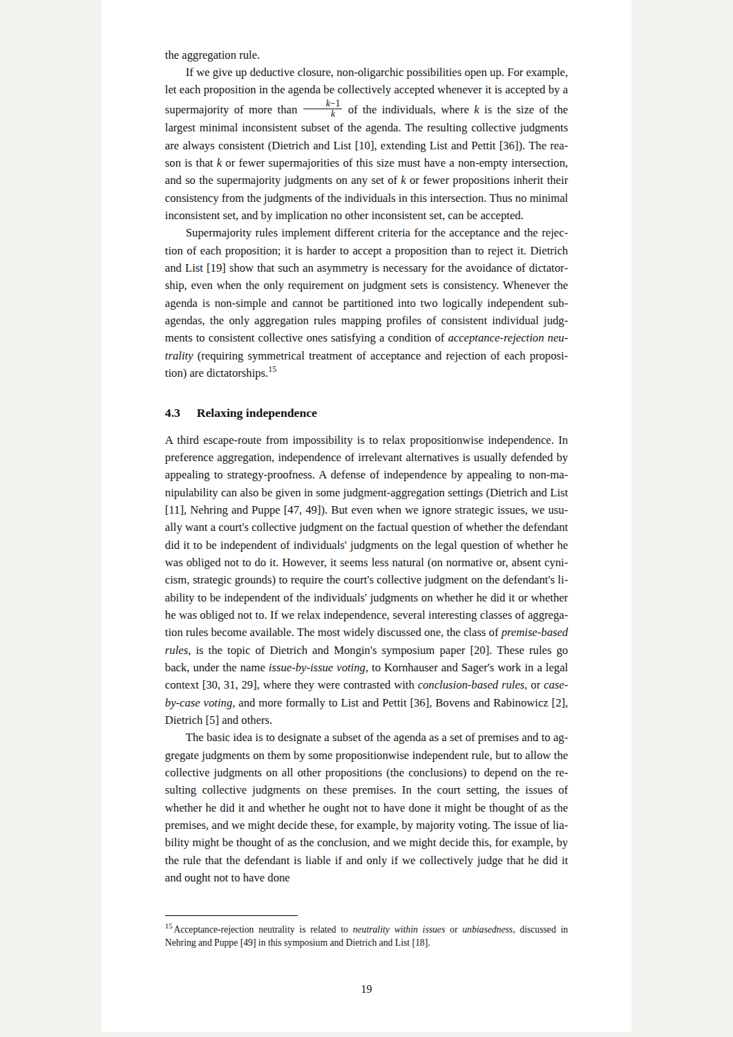the aggregation rule.
If we give up deductive closure, non-oligarchic possibilities open up. For example, let each proposition in the agenda be collectively accepted whenever it is accepted by a supermajority of more than k−1 k of the individuals, where k is the size of the largest minimal inconsistent subset of the agenda. The resulting collective judgments are always consistent (Dietrich and List [10], extending List and Pettit [36]). The reason is that k or fewer supermajorities of this size must have a non-empty intersection, and so the supermajority judgments on any set of k or fewer propositions inherit their consistency from the judgments of the individuals in this intersection. Thus no minimal inconsistent set, and by implication no other inconsistent set, can be accepted.
Supermajority rules implement different criteria for the acceptance and the rejection of each proposition; it is harder to accept a proposition than to reject it. Dietrich and List [19] show that such an asymmetry is necessary for the avoidance of dictatorship, even when the only requirement on judgment sets is consistency. Whenever the agenda is non-simple and cannot be partitioned into two logically independent sub-agendas, the only aggregation rules mapping profiles of consistent individual judgments to consistent collective ones satisfying a condition of acceptance-rejection neutrality (requiring symmetrical treatment of acceptance and rejection of each proposition) are dictatorships.15
4.3 Relaxing independence
A third escape-route from impossibility is to relax propositionwise independence. In preference aggregation, independence of irrelevant alternatives is usually defended by appealing to strategy-proofness. A defense of independence by appealing to non-manipulability can also be given in some judgment-aggregation settings (Dietrich and List [11], Nehring and Puppe [47, 49]). But even when we ignore strategic issues, we usually want a court's collective judgment on the factual question of whether the defendant did it to be independent of individuals' judgments on the legal question of whether he was obliged not to do it. However, it seems less natural (on normative or, absent cynicism, strategic grounds) to require the court's collective judgment on the defendant's liability to be independent of the individuals' judgments on whether he did it or whether he was obliged not to. If we relax independence, several interesting classes of aggregation rules become available. The most widely discussed one, the class of premise-based rules, is the topic of Dietrich and Mongin's symposium paper [20]. These rules go back, under the name issue-by-issue voting, to Kornhauser and Sager's work in a legal context [30, 31, 29], where they were contrasted with conclusion-based rules, or case-by-case voting, and more formally to List and Pettit [36], Bovens and Rabinowicz [2], Dietrich [5] and others.
The basic idea is to designate a subset of the agenda as a set of premises and to aggregate judgments on them by some propositionwise independent rule, but to allow the collective judgments on all other propositions (the conclusions) to depend on the resulting collective judgments on these premises. In the court setting, the issues of whether he did it and whether he ought not to have done it might be thought of as the premises, and we might decide these, for example, by majority voting. The issue of liability might be thought of as the conclusion, and we might decide this, for example, by the rule that the defendant is liable if and only if we collectively judge that he did it and ought not to have done
15Acceptance-rejection neutrality is related to neutrality within issues or unbiasedness, discussed in Nehring and Puppe [49] in this symposium and Dietrich and List [18].
19